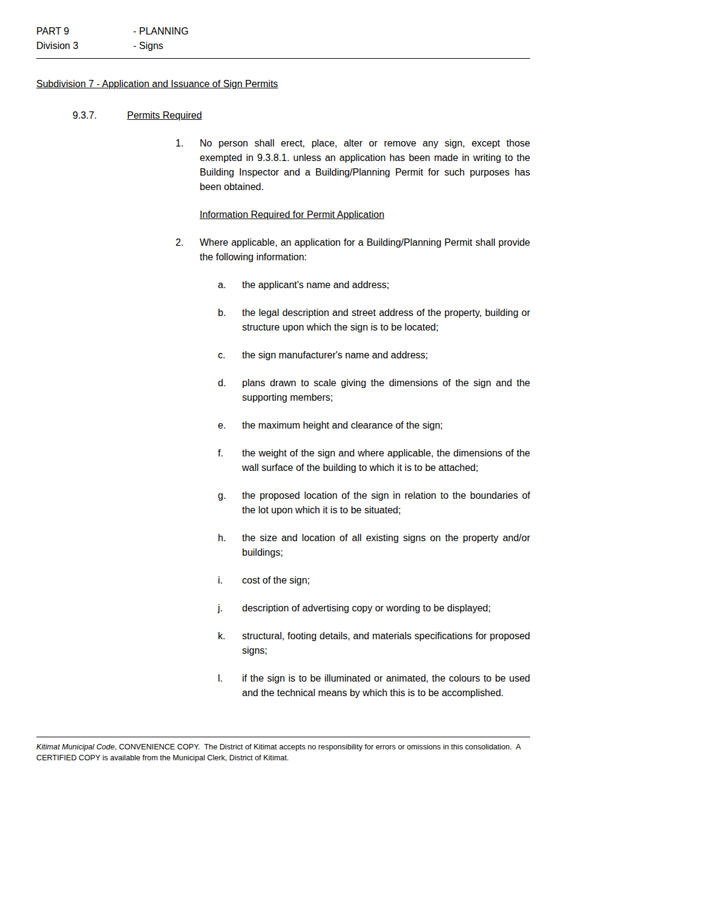PART 9 - PLANNING
Division 3 - Signs
Subdivision 7 - Application and Issuance of Sign Permits
9.3.7.
Permits Required
1.
No person shall erect, place, alter or remove any sign, except those exempted in 9.3.8.1. unless an application has been made in writing to the Building Inspector and a Building/Planning Permit for such purposes has been obtained.
Information Required for Permit Application
2.
Where applicable, an application for a Building/Planning Permit shall provide the following information:
a.
the applicant's name and address;
b.
the legal description and street address of the property, building or structure upon which the sign is to be located;
c.
the sign manufacturer's name and address;
d.
plans drawn to scale giving the dimensions of the sign and the supporting members;
e.
the maximum height and clearance of the sign;
f.
the weight of the sign and where applicable, the dimensions of the wall surface of the building to which it is to be attached;
g.
the proposed location of the sign in relation to the boundaries of the lot upon which it is to be situated;
h.
the size and location of all existing signs on the property and/or buildings;
i.
cost of the sign;
j.
description of advertising copy or wording to be displayed;
k.
structural, footing details, and materials specifications for proposed signs;
l.
if the sign is to be illuminated or animated, the colours to be used and the technical means by which this is to be accomplished.
Kitimat Municipal Code, CONVENIENCE COPY. The District of Kitimat accepts no responsibility for errors or omissions in this consolidation. A CERTIFIED COPY is available from the Municipal Clerk, District of Kitimat.